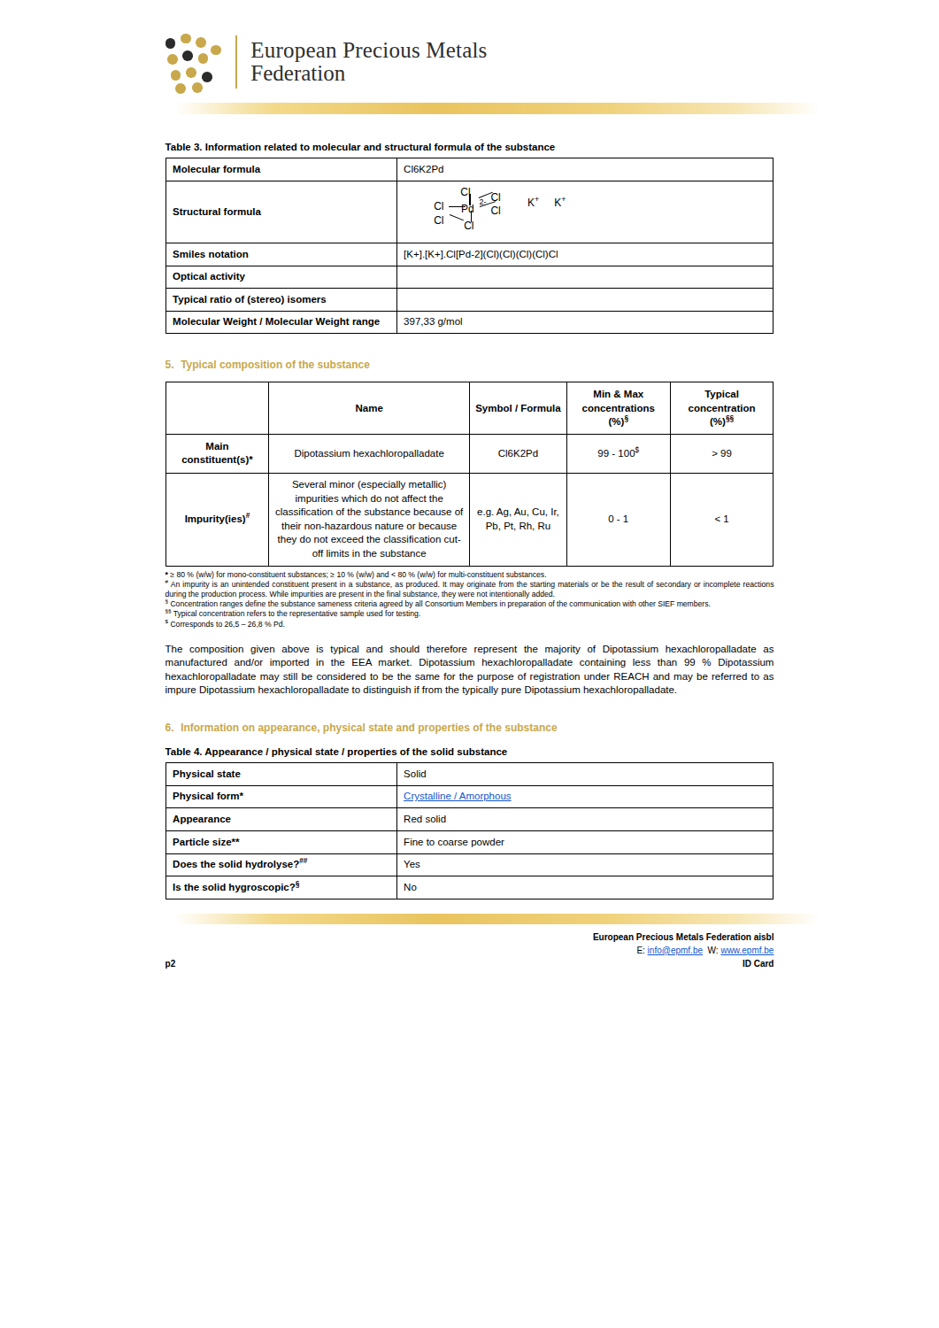European Precious Metals
Federation
Table 3. Information related to molecular and structural formula of the substance
| Molecular formula | Cl6K2Pd |
| Structural formula | Cl Cl Cl Pd 2- Cl Cl Cl K + K + |
| Smiles notation | [K+].[K+].Cl[Pd-2](Cl)(Cl)(Cl)(Cl)Cl |
| Optical activity | |
| Typical ratio of (stereo) isomers | |
| Molecular Weight / Molecular Weight range | 397,33 g/mol |
5. Typical composition of the substance
| | Name | Symbol / Formula | Min & Max concentrations (%) § | Typical concentration (%) §§ |
| --- | --- | --- | --- | --- |
| Main constituent(s)* | Dipotassium hexachloropalladate | Cl6K2Pd | 99 - 100 $ | > 99 |
| Impurity(ies) # | Several minor (especially metallic) impurities which do not affect the classification of the substance because of their non-hazardous nature or because they do not exceed the classification cut-off limits in the substance | e.g. Ag, Au, Cu, Ir, Pb, Pt, Rh, Ru | 0 - 1 | < 1 |
* ≥ 80 % (w/w) for mono-constituent substances; ≥ 10 % (w/w) and < 80 % (w/w) for multi-constituent substances.
# An impurity is an unintended constituent present in a substance, as produced. It may originate from the starting materials or be the result of secondary or incomplete reactions during the production process. While impurities are present in the final substance, they were not intentionally added.
§ Concentration ranges define the substance sameness criteria agreed by all Consortium Members in preparation of the communication with other SIEF members.
§§ Typical concentration refers to the representative sample used for testing.
$ Corresponds to 26,5 – 26,8 % Pd.
The composition given above is typical and should therefore represent the majority of Dipotassium hexachloropalladate as manufactured and/or imported in the EEA market. Dipotassium hexachloropalladate containing less than 99 % Dipotassium hexachloropalladate may still be considered to be the same for the purpose of registration under REACH and may be referred to as impure Dipotassium hexachloropalladate to distinguish if from the typically pure Dipotassium hexachloropalladate.
6. Information on appearance, physical state and properties of the substance
Table 4. Appearance / physical state / properties of the solid substance
| Physical state | Solid |
| Physical form* | Crystalline / Amorphous |
| Appearance | Red solid |
| Particle size** | Fine to coarse powder |
| Does the solid hydrolyse? ## | Yes |
| Is the solid hygroscopic? § | No |
European Precious Metals Federation aisbl
E: info@epmf.be W: www.epmf.be
ID Card
p2